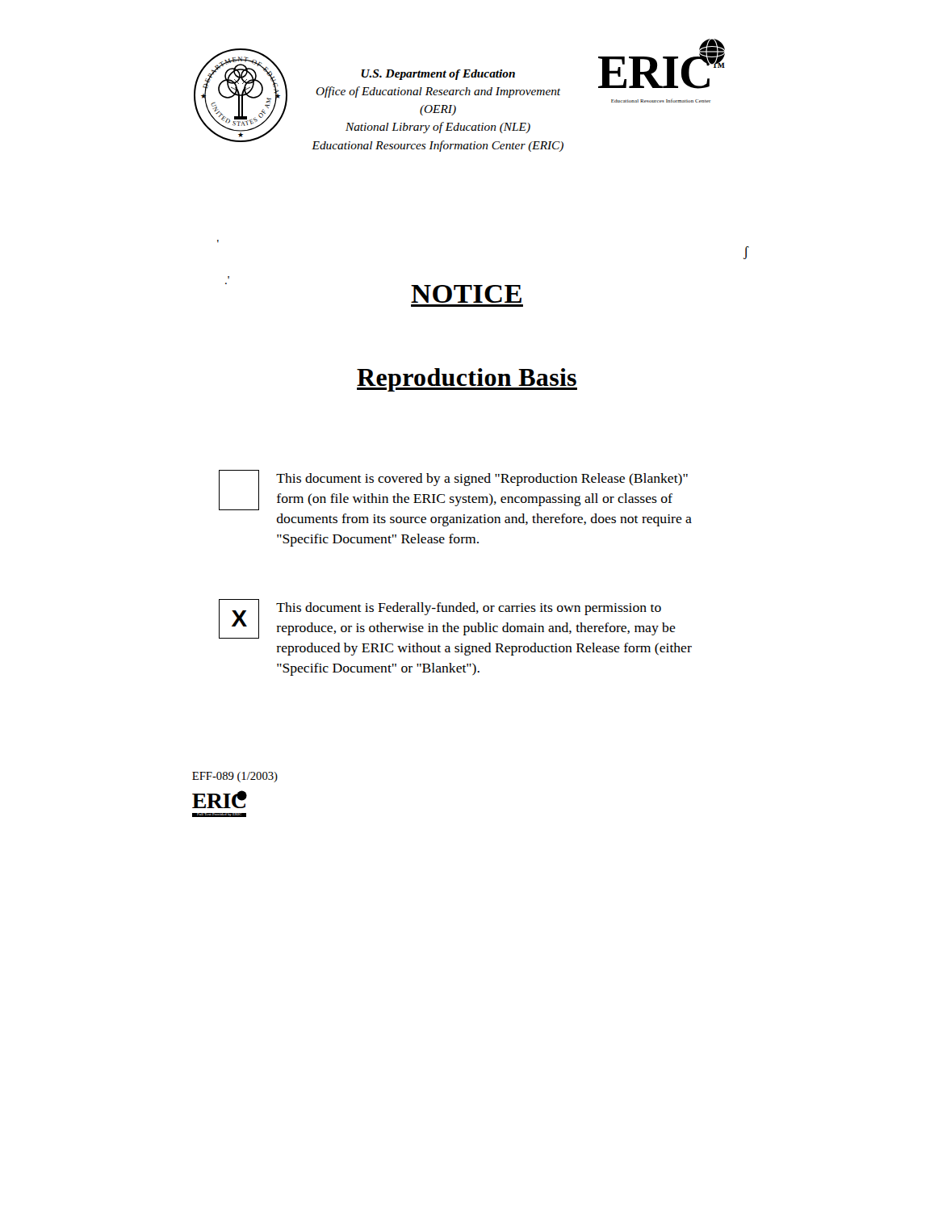★ ★ ★ DEPARTMENT OF EDUCATION UNITED STATES OF AMERICA
U.S. Department of Education
Office of Educational Research and Improvement (OERI)
National Library of Education (NLE)
Educational Resources Information Center (ERIC)
ERIC™
Educational Resources Information Center
' .' ʃ
NOTICE
Reproduction Basis
This document is covered by a signed "Reproduction Release (Blanket)" form (on file within the ERIC system), encompassing all or classes of documents from its source organization and, therefore, does not require a "Specific Document" Release form.
This document is Federally-funded, or carries its own permission to reproduce, or is otherwise in the public domain and, therefore, may be reproduced by ERIC without a signed Reproduction Release form (either "Specific Document" or "Blanket").
EFF-089 (1/2003)
ERIC
Full Text Provided by ERIC